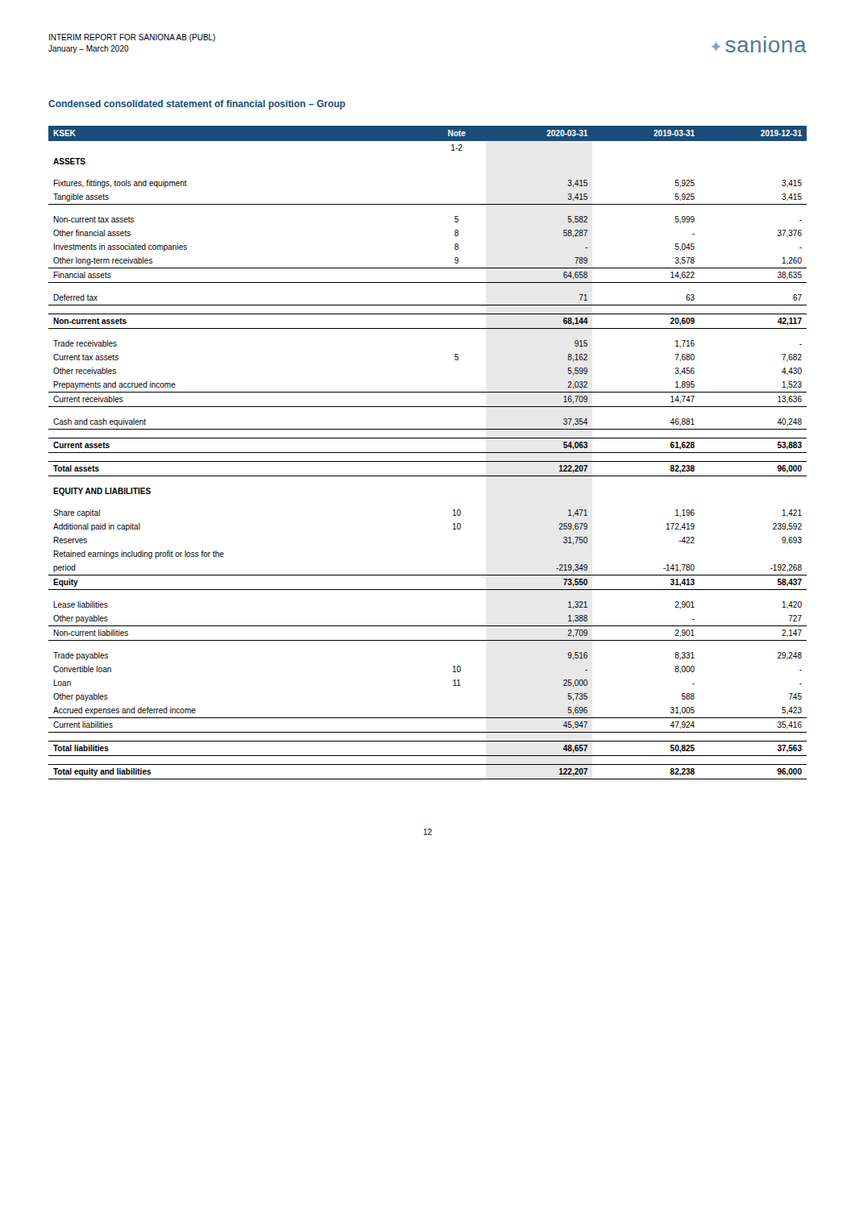INTERIM REPORT FOR SANIONA AB (PUBL)
January – March 2020
✦saniona
Condensed consolidated statement of financial position – Group
| KSEK | Note | 2020-03-31 | 2019-03-31 | 2019-12-31 |
| --- | --- | --- | --- | --- |
| | 1-2 | | | |
| ASSETS | | | | |
| Fixtures, fittings, tools and equipment | | 3,415 | 5,925 | 3,415 |
| Tangible assets | | 3,415 | 5,925 | 3,415 |
| Non-current tax assets | 5 | 5,582 | 5,999 | - |
| Other financial assets | 8 | 58,287 | - | 37,376 |
| Investments in associated companies | 8 | - | 5,045 | - |
| Other long-term receivables | 9 | 789 | 3,578 | 1,260 |
| Financial assets | | 64,658 | 14,622 | 38,635 |
| Deferred tax | | 71 | 63 | 67 |
| Non-current assets | | 68,144 | 20,609 | 42,117 |
| Trade receivables | | 915 | 1,716 | - |
| Current tax assets | 5 | 8,162 | 7,680 | 7,682 |
| Other receivables | | 5,599 | 3,456 | 4,430 |
| Prepayments and accrued income | | 2,032 | 1,895 | 1,523 |
| Current receivables | | 16,709 | 14,747 | 13,636 |
| Cash and cash equivalent | | 37,354 | 46,881 | 40,248 |
| Current assets | | 54,063 | 61,628 | 53,883 |
| Total assets | | 122,207 | 82,238 | 96,000 |
| EQUITY AND LIABILITIES | | | | |
| Share capital | 10 | 1,471 | 1,196 | 1,421 |
| Additional paid in capital | 10 | 259,679 | 172,419 | 239,592 |
| Reserves | | 31,750 | -422 | 9,693 |
| Retained earnings including profit or loss for the | | | | |
| period | | -219,349 | -141,780 | -192,268 |
| Equity | | 73,550 | 31,413 | 58,437 |
| Lease liabilities | | 1,321 | 2,901 | 1,420 |
| Other payables | | 1,388 | - | 727 |
| Non-current liabilities | | 2,709 | 2,901 | 2,147 |
| Trade payables | | 9,516 | 8,331 | 29,248 |
| Convertible loan | 10 | - | 8,000 | - |
| Loan | 11 | 25,000 | - | - |
| Other payables | | 5,735 | 588 | 745 |
| Accrued expenses and deferred income | | 5,696 | 31,005 | 5,423 |
| Current liabilities | | 45,947 | 47,924 | 35,416 |
| Total liabilities | | 48,657 | 50,825 | 37,563 |
| Total equity and liabilities | | 122,207 | 82,238 | 96,000 |
12